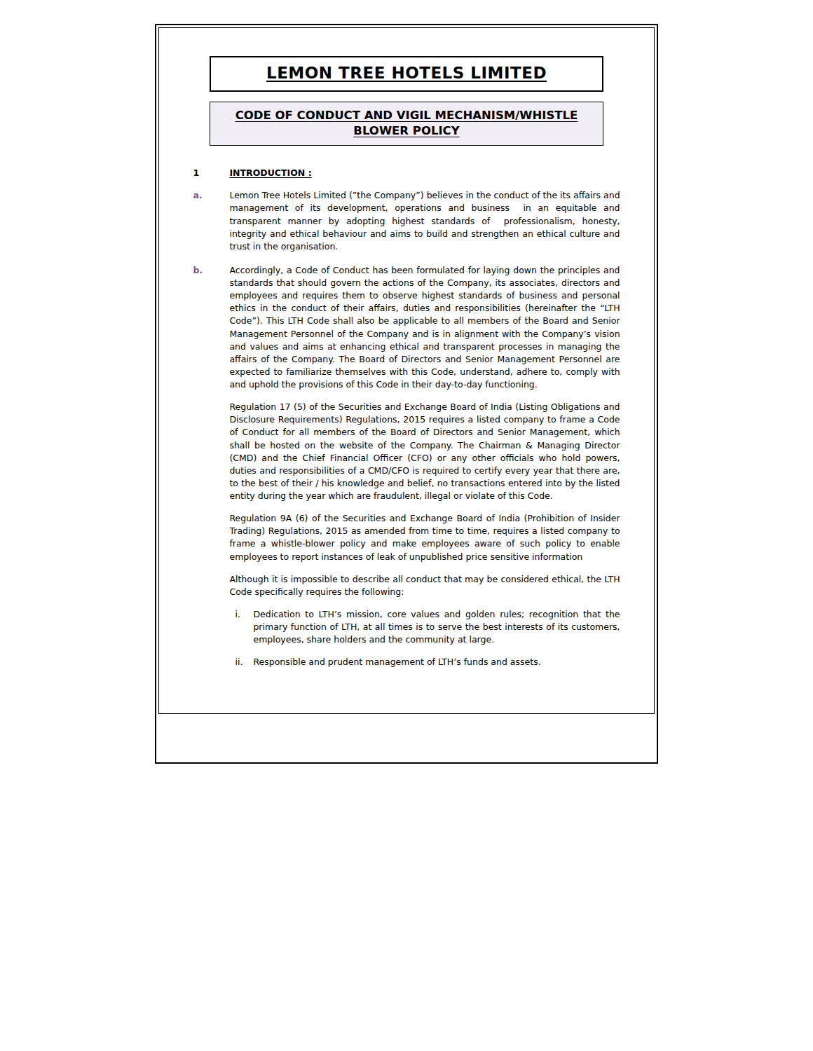LEMON TREE HOTELS LIMITED
CODE OF CONDUCT AND VIGIL MECHANISM/WHISTLE
BLOWER POLICY
1
INTRODUCTION :
a.
Lemon Tree Hotels Limited (”the Company”) believes in the conduct of the its affairs and management of its development, operations and business in an equitable and transparent manner by adopting highest standards of professionalism, honesty, integrity and ethical behaviour and aims to build and strengthen an ethical culture and trust in the organisation.
b.
Accordingly, a Code of Conduct has been formulated for laying down the principles and standards that should govern the actions of the Company, its associates, directors and employees and requires them to observe highest standards of business and personal ethics in the conduct of their affairs, duties and responsibilities (hereinafter the “LTH Code”). This LTH Code shall also be applicable to all members of the Board and Senior Management Personnel of the Company and is in alignment with the Company’s vision and values and aims at enhancing ethical and transparent processes in managing the affairs of the Company. The Board of Directors and Senior Management Personnel are expected to familiarize themselves with this Code, understand, adhere to, comply with and uphold the provisions of this Code in their day-to-day functioning.
Regulation 17 (5) of the Securities and Exchange Board of India (Listing Obligations and Disclosure Requirements) Regulations, 2015 requires a listed company to frame a Code of Conduct for all members of the Board of Directors and Senior Management, which shall be hosted on the website of the Company. The Chairman & Managing Director (CMD) and the Chief Financial Officer (CFO) or any other officials who hold powers, duties and responsibilities of a CMD/CFO is required to certify every year that there are, to the best of their / his knowledge and belief, no transactions entered into by the listed entity during the year which are fraudulent, illegal or violate of this Code.
Regulation 9A (6) of the Securities and Exchange Board of India (Prohibition of Insider Trading) Regulations, 2015 as amended from time to time, requires a listed company to frame a whistle-blower policy and make employees aware of such policy to enable employees to report instances of leak of unpublished price sensitive information
Although it is impossible to describe all conduct that may be considered ethical, the LTH Code specifically requires the following:
i. Dedication to LTH’s mission, core values and golden rules; recognition that the primary function of LTH, at all times is to serve the best interests of its customers, employees, share holders and the community at large.
ii. Responsible and prudent management of LTH’s funds and assets.